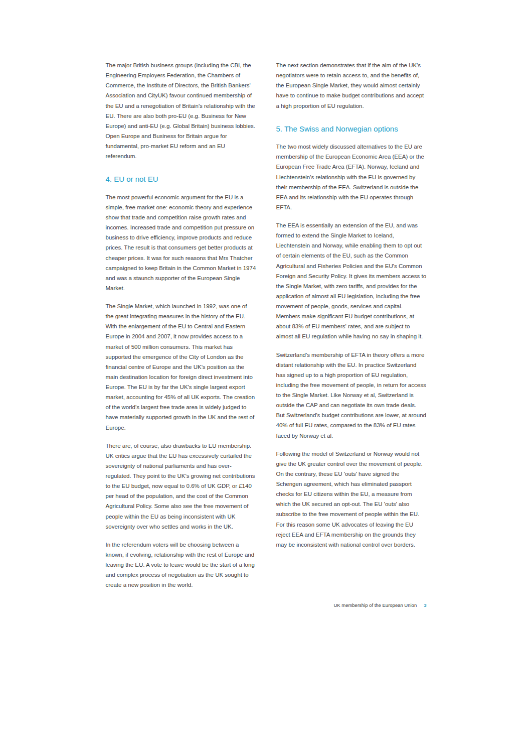The major British business groups (including the CBI, the Engineering Employers Federation, the Chambers of Commerce, the Institute of Directors, the British Bankers' Association and CityUK) favour continued membership of the EU and a renegotiation of Britain's relationship with the EU. There are also both pro-EU (e.g. Business for New Europe) and anti-EU (e.g. Global Britain) business lobbies. Open Europe and Business for Britain argue for fundamental, pro-market EU reform and an EU referendum.
4. EU or not EU
The most powerful economic argument for the EU is a simple, free market one: economic theory and experience show that trade and competition raise growth rates and incomes. Increased trade and competition put pressure on business to drive efficiency, improve products and reduce prices. The result is that consumers get better products at cheaper prices. It was for such reasons that Mrs Thatcher campaigned to keep Britain in the Common Market in 1974 and was a staunch supporter of the European Single Market.
The Single Market, which launched in 1992, was one of the great integrating measures in the history of the EU. With the enlargement of the EU to Central and Eastern Europe in 2004 and 2007, it now provides access to a market of 500 million consumers. This market has supported the emergence of the City of London as the financial centre of Europe and the UK's position as the main destination location for foreign direct investment into Europe. The EU is by far the UK's single largest export market, accounting for 45% of all UK exports. The creation of the world's largest free trade area is widely judged to have materially supported growth in the UK and the rest of Europe.
There are, of course, also drawbacks to EU membership. UK critics argue that the EU has excessively curtailed the sovereignty of national parliaments and has over-regulated. They point to the UK's growing net contributions to the EU budget, now equal to 0.6% of UK GDP, or £140 per head of the population, and the cost of the Common Agricultural Policy. Some also see the free movement of people within the EU as being inconsistent with UK sovereignty over who settles and works in the UK.
In the referendum voters will be choosing between a known, if evolving, relationship with the rest of Europe and leaving the EU. A vote to leave would be the start of a long and complex process of negotiation as the UK sought to create a new position in the world.
The next section demonstrates that if the aim of the UK's negotiators were to retain access to, and the benefits of, the European Single Market, they would almost certainly have to continue to make budget contributions and accept a high proportion of EU regulation.
5. The Swiss and Norwegian options
The two most widely discussed alternatives to the EU are membership of the European Economic Area (EEA) or the European Free Trade Area (EFTA). Norway, Iceland and Liechtenstein's relationship with the EU is governed by their membership of the EEA. Switzerland is outside the EEA and its relationship with the EU operates through EFTA.
The EEA is essentially an extension of the EU, and was formed to extend the Single Market to Iceland, Liechtenstein and Norway, while enabling them to opt out of certain elements of the EU, such as the Common Agricultural and Fisheries Policies and the EU's Common Foreign and Security Policy. It gives its members access to the Single Market, with zero tariffs, and provides for the application of almost all EU legislation, including the free movement of people, goods, services and capital. Members make significant EU budget contributions, at about 83% of EU members' rates, and are subject to almost all EU regulation while having no say in shaping it.
Switzerland's membership of EFTA in theory offers a more distant relationship with the EU. In practice Switzerland has signed up to a high proportion of EU regulation, including the free movement of people, in return for access to the Single Market. Like Norway et al, Switzerland is outside the CAP and can negotiate its own trade deals. But Switzerland's budget contributions are lower, at around 40% of full EU rates, compared to the 83% of EU rates faced by Norway et al.
Following the model of Switzerland or Norway would not give the UK greater control over the movement of people. On the contrary, these EU 'outs' have signed the Schengen agreement, which has eliminated passport checks for EU citizens within the EU, a measure from which the UK secured an opt-out. The EU 'outs' also subscribe to the free movement of people within the EU. For this reason some UK advocates of leaving the EU reject EEA and EFTA membership on the grounds they may be inconsistent with national control over borders.
UK membership of the European Union3